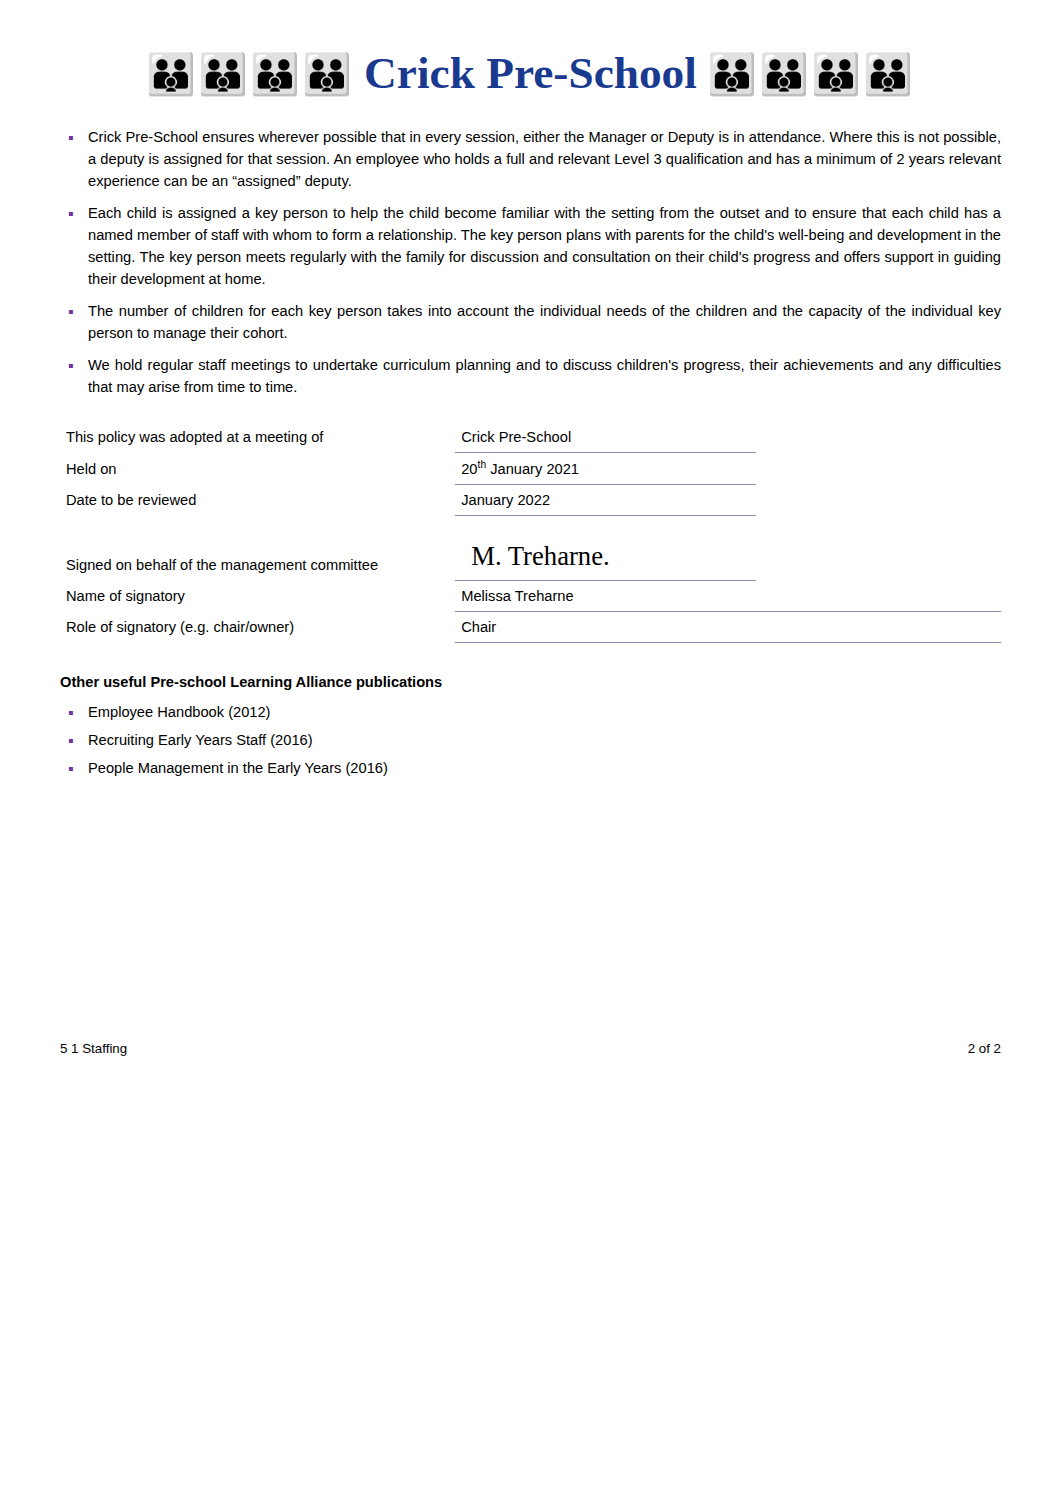👪👪👪👪 Crick Pre-School 👪👪👪👪
Crick Pre-School ensures wherever possible that in every session, either the Manager or Deputy is in attendance. Where this is not possible, a deputy is assigned for that session. An employee who holds a full and relevant Level 3 qualification and has a minimum of 2 years relevant experience can be an “assigned” deputy.
Each child is assigned a key person to help the child become familiar with the setting from the outset and to ensure that each child has a named member of staff with whom to form a relationship. The key person plans with parents for the child's well-being and development in the setting. The key person meets regularly with the family for discussion and consultation on their child's progress and offers support in guiding their development at home.
The number of children for each key person takes into account the individual needs of the children and the capacity of the individual key person to manage their cohort.
We hold regular staff meetings to undertake curriculum planning and to discuss children's progress, their achievements and any difficulties that may arise from time to time.
| This policy was adopted at a meeting of | Crick Pre-School | |
| Held on | 20 th January 2021 | |
| Date to be reviewed | January 2022 | |
| Signed on behalf of the management committee | M. Treharne. | |
| Name of signatory | Melissa Treharne |
| Role of signatory (e.g. chair/owner) | Chair |
Other useful Pre-school Learning Alliance publications
Employee Handbook (2012)
Recruiting Early Years Staff (2016)
People Management in the Early Years (2016)
5 1 Staffing 2 of 2